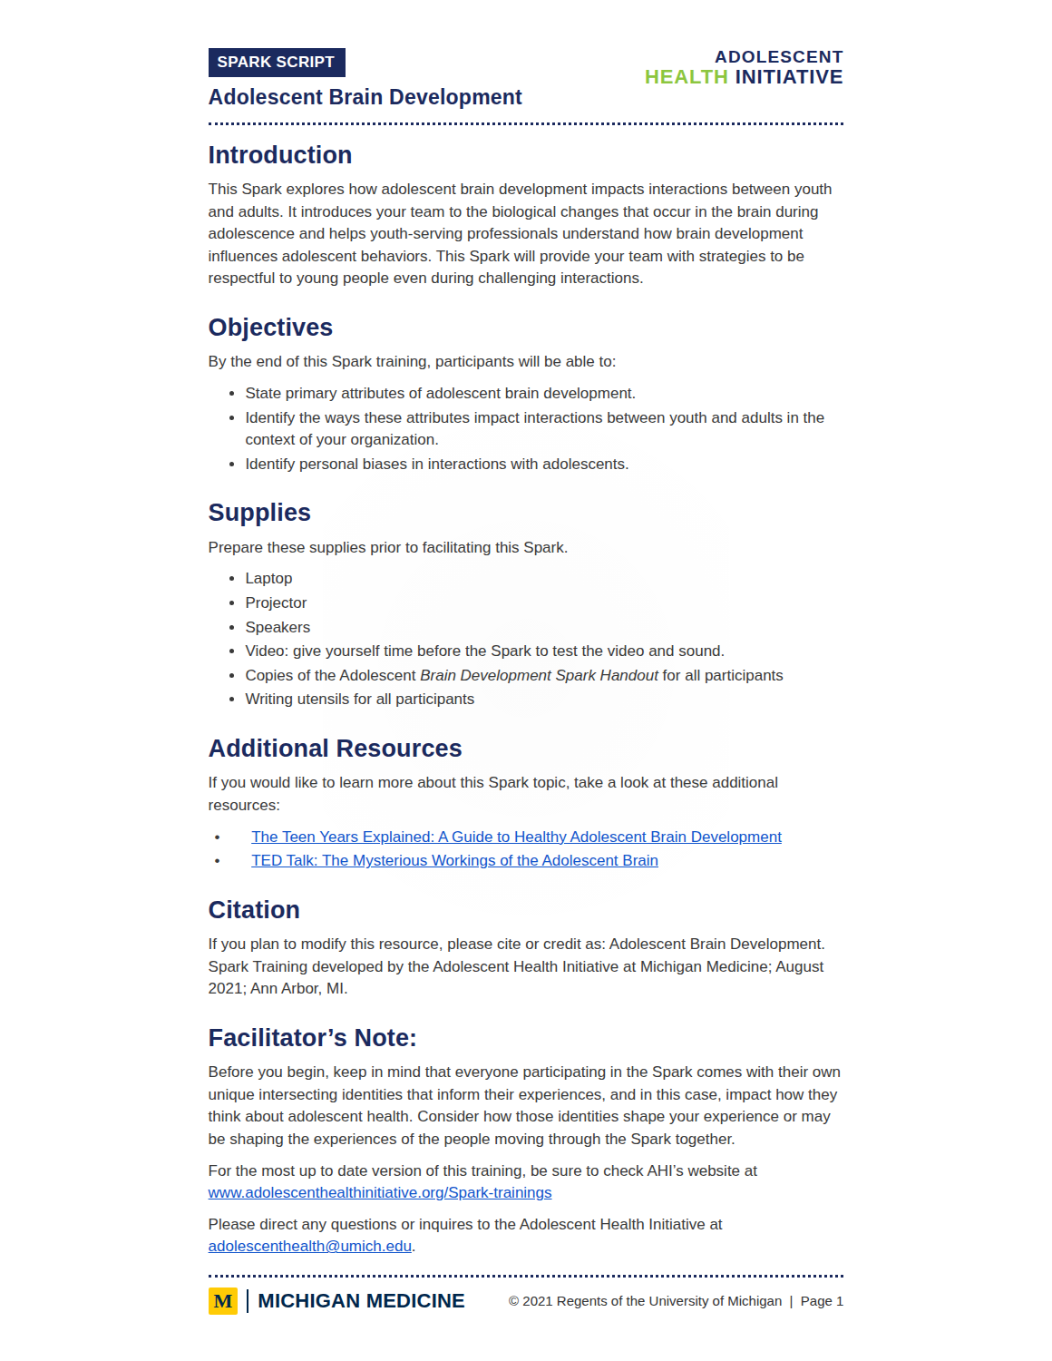Spark Script
Adolescent Brain Development
ADOLESCENT
HEALTH INITIATIVE
Introduction
This Spark explores how adolescent brain development impacts interactions between youth and adults. It introduces your team to the biological changes that occur in the brain during adolescence and helps youth-serving professionals understand how brain development influences adolescent behaviors. This Spark will provide your team with strategies to be respectful to young people even during challenging interactions.
Objectives
By the end of this Spark training, participants will be able to:
State primary attributes of adolescent brain development.
Identify the ways these attributes impact interactions between youth and adults in the context of your organization.
Identify personal biases in interactions with adolescents.
Supplies
Prepare these supplies prior to facilitating this Spark.
Laptop
Projector
Speakers
Video: give yourself time before the Spark to test the video and sound.
Copies of the Adolescent Brain Development Spark Handout for all participants
Writing utensils for all participants
Additional Resources
If you would like to learn more about this Spark topic, take a look at these additional resources:
The Teen Years Explained: A Guide to Healthy Adolescent Brain Development
TED Talk: The Mysterious Workings of the Adolescent Brain
Citation
If you plan to modify this resource, please cite or credit as: Adolescent Brain Development. Spark Training developed by the Adolescent Health Initiative at Michigan Medicine; August 2021; Ann Arbor, MI.
Facilitator’s Note:
Before you begin, keep in mind that everyone participating in the Spark comes with their own unique intersecting identities that inform their experiences, and in this case, impact how they think about adolescent health. Consider how those identities shape your experience or may be shaping the experiences of the people moving through the Spark together.
For the most up to date version of this training, be sure to check AHI’s website at www.adolescenthealthinitiative.org/Spark-trainings
Please direct any questions or inquires to the Adolescent Health Initiative at adolescenthealth@umich.edu.
M MICHIGAN MEDICINE
© 2021 Regents of the University of Michigan | Page 1